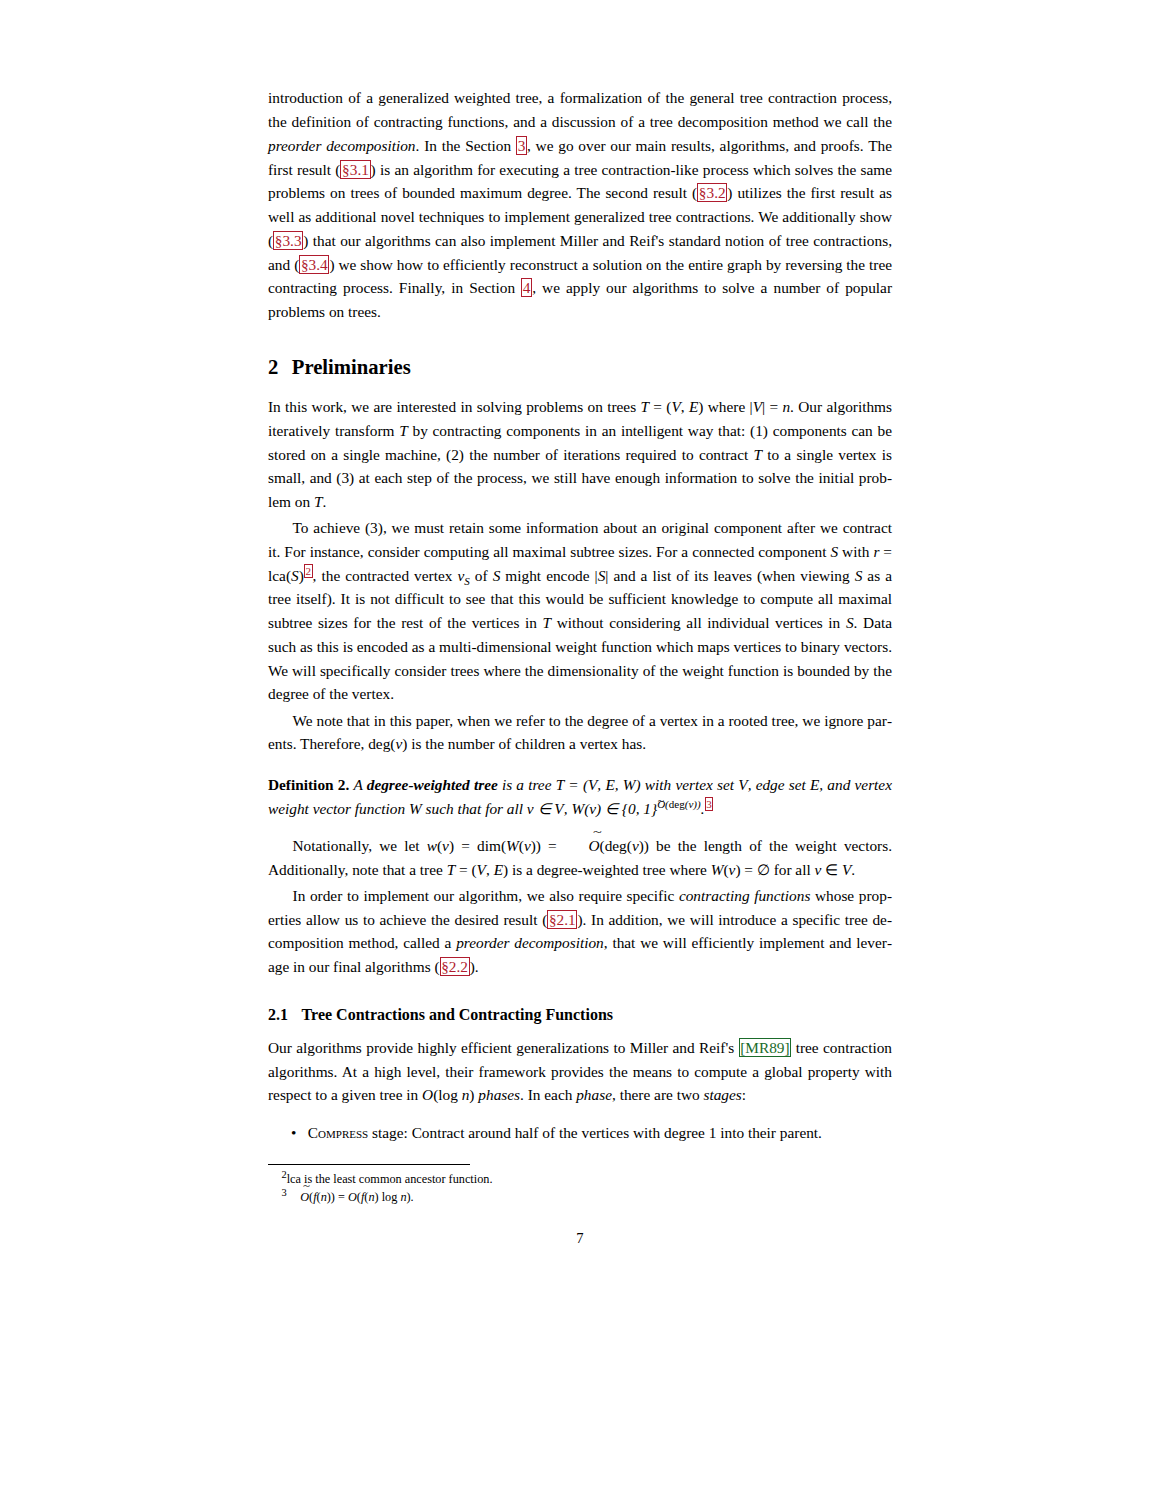introduction of a generalized weighted tree, a formalization of the general tree contraction process, the definition of contracting functions, and a discussion of a tree decomposition method we call the preorder decomposition. In the Section 3, we go over our main results, algorithms, and proofs. The first result (§3.1) is an algorithm for executing a tree contraction-like process which solves the same problems on trees of bounded maximum degree. The second result (§3.2) utilizes the first result as well as additional novel techniques to implement generalized tree contractions. We additionally show (§3.3) that our algorithms can also implement Miller and Reif's standard notion of tree contractions, and (§3.4) we show how to efficiently reconstruct a solution on the entire graph by reversing the tree contracting process. Finally, in Section 4, we apply our algorithms to solve a number of popular problems on trees.
2 Preliminaries
In this work, we are interested in solving problems on trees T = (V, E) where |V| = n. Our algorithms iteratively transform T by contracting components in an intelligent way that: (1) components can be stored on a single machine, (2) the number of iterations required to contract T to a single vertex is small, and (3) at each step of the process, we still have enough information to solve the initial problem on T.
To achieve (3), we must retain some information about an original component after we contract it. For instance, consider computing all maximal subtree sizes. For a connected component S with r = lca(S)2, the contracted vertex vS of S might encode |S| and a list of its leaves (when viewing S as a tree itself). It is not difficult to see that this would be sufficient knowledge to compute all maximal subtree sizes for the rest of the vertices in T without considering all individual vertices in S. Data such as this is encoded as a multi-dimensional weight function which maps vertices to binary vectors. We will specifically consider trees where the dimensionality of the weight function is bounded by the degree of the vertex.
We note that in this paper, when we refer to the degree of a vertex in a rooted tree, we ignore parents. Therefore, deg(v) is the number of children a vertex has.
Definition 2. A degree-weighted tree is a tree T = (V, E, W) with vertex set V, edge set E, and vertex weight vector function W such that for all v ∈ V, W(v) ∈ {0, 1}O(deg(v)). 3
Notationally, we let w(v) = dim(W(v)) = O(deg(v)) be the length of the weight vectors. Additionally, note that a tree T = (V, E) is a degree-weighted tree where W(v) = ∅ for all v ∈ V.
In order to implement our algorithm, we also require specific contracting functions whose properties allow us to achieve the desired result (§2.1). In addition, we will introduce a specific tree decomposition method, called a preorder decomposition, that we will efficiently implement and leverage in our final algorithms (§2.2).
2.1 Tree Contractions and Contracting Functions
Our algorithms provide highly efficient generalizations to Miller and Reif's [MR89] tree contraction algorithms. At a high level, their framework provides the means to compute a global property with respect to a given tree in O(log n) phases. In each phase, there are two stages:
Compress stage: Contract around half of the vertices with degree 1 into their parent.
2lca is the least common ancestor function.
3O(f(n)) = O(f(n) log n).
7